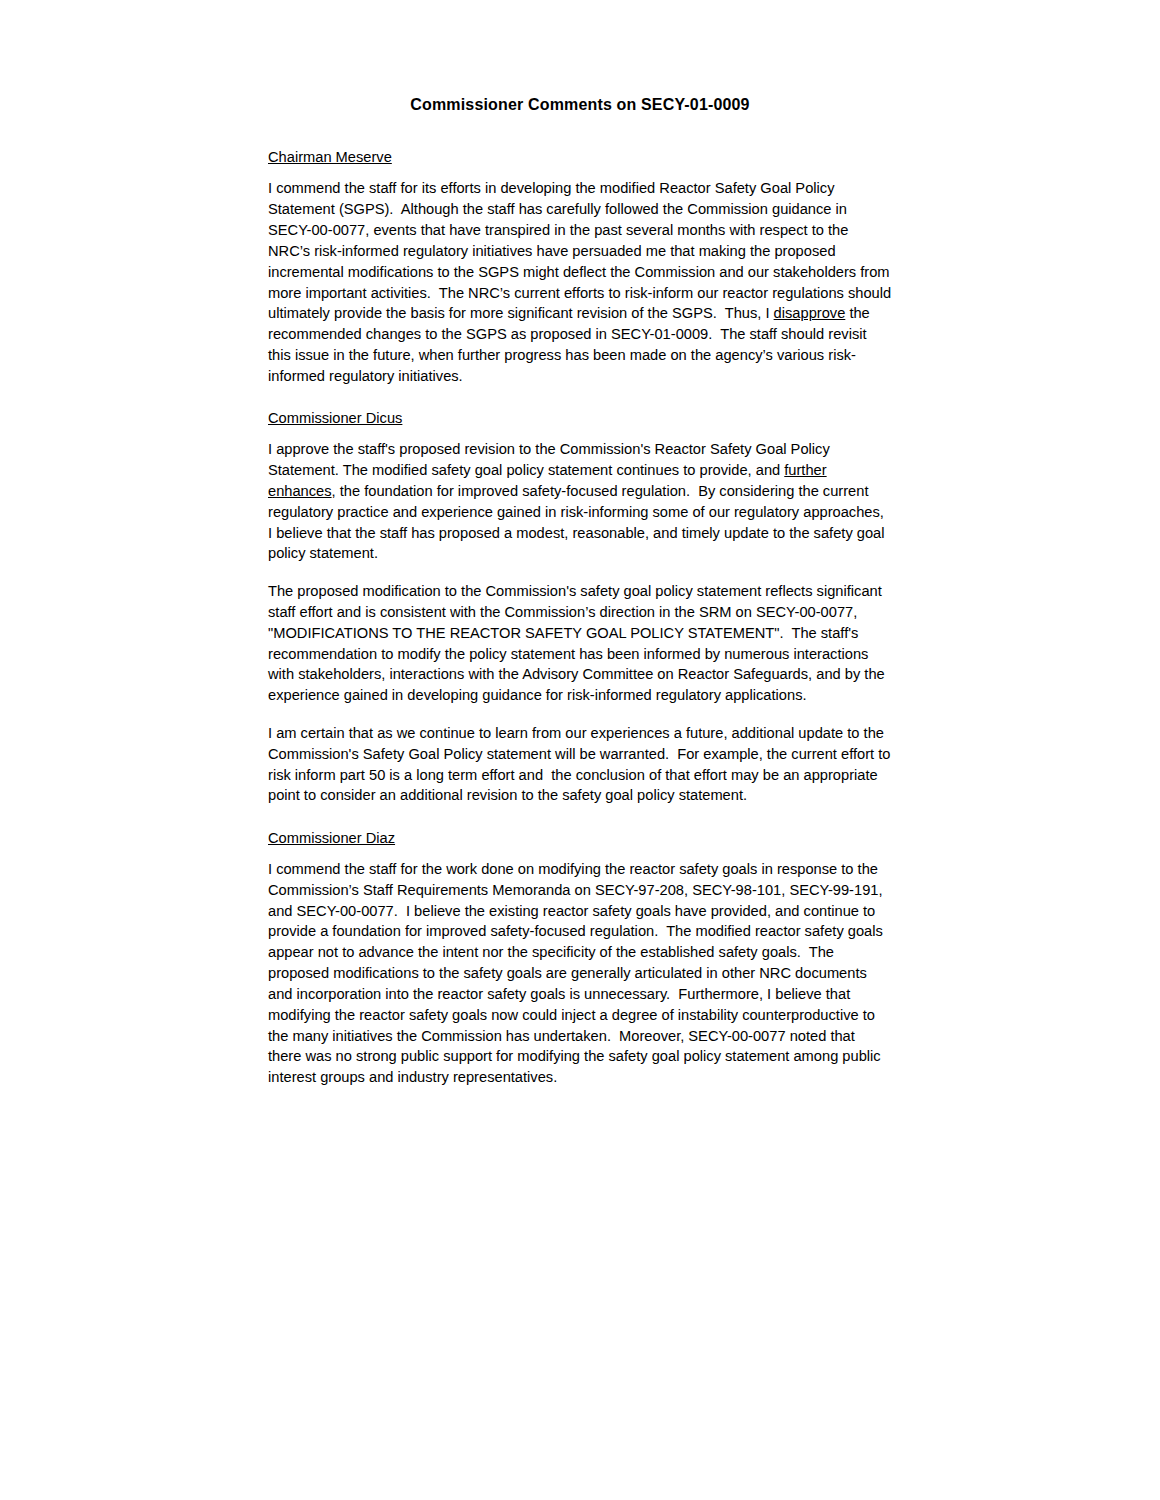Commissioner Comments on SECY-01-0009
Chairman Meserve
I commend the staff for its efforts in developing the modified Reactor Safety Goal Policy Statement (SGPS). Although the staff has carefully followed the Commission guidance in SECY-00-0077, events that have transpired in the past several months with respect to the NRC’s risk-informed regulatory initiatives have persuaded me that making the proposed incremental modifications to the SGPS might deflect the Commission and our stakeholders from more important activities. The NRC’s current efforts to risk-inform our reactor regulations should ultimately provide the basis for more significant revision of the SGPS. Thus, I disapprove the recommended changes to the SGPS as proposed in SECY-01-0009. The staff should revisit this issue in the future, when further progress has been made on the agency’s various risk-informed regulatory initiatives.
Commissioner Dicus
I approve the staff's proposed revision to the Commission's Reactor Safety Goal Policy Statement. The modified safety goal policy statement continues to provide, and further enhances, the foundation for improved safety-focused regulation. By considering the current regulatory practice and experience gained in risk-informing some of our regulatory approaches, I believe that the staff has proposed a modest, reasonable, and timely update to the safety goal policy statement.
The proposed modification to the Commission's safety goal policy statement reflects significant staff effort and is consistent with the Commission’s direction in the SRM on SECY-00-0077, "MODIFICATIONS TO THE REACTOR SAFETY GOAL POLICY STATEMENT". The staff's recommendation to modify the policy statement has been informed by numerous interactions with stakeholders, interactions with the Advisory Committee on Reactor Safeguards, and by the experience gained in developing guidance for risk-informed regulatory applications.
I am certain that as we continue to learn from our experiences a future, additional update to the Commission's Safety Goal Policy statement will be warranted. For example, the current effort to risk inform part 50 is a long term effort and the conclusion of that effort may be an appropriate point to consider an additional revision to the safety goal policy statement.
Commissioner Diaz
I commend the staff for the work done on modifying the reactor safety goals in response to the Commission’s Staff Requirements Memoranda on SECY-97-208, SECY-98-101, SECY-99-191, and SECY-00-0077. I believe the existing reactor safety goals have provided, and continue to provide a foundation for improved safety-focused regulation. The modified reactor safety goals appear not to advance the intent nor the specificity of the established safety goals. The proposed modifications to the safety goals are generally articulated in other NRC documents and incorporation into the reactor safety goals is unnecessary. Furthermore, I believe that modifying the reactor safety goals now could inject a degree of instability counterproductive to the many initiatives the Commission has undertaken. Moreover, SECY-00-0077 noted that there was no strong public support for modifying the safety goal policy statement among public interest groups and industry representatives.